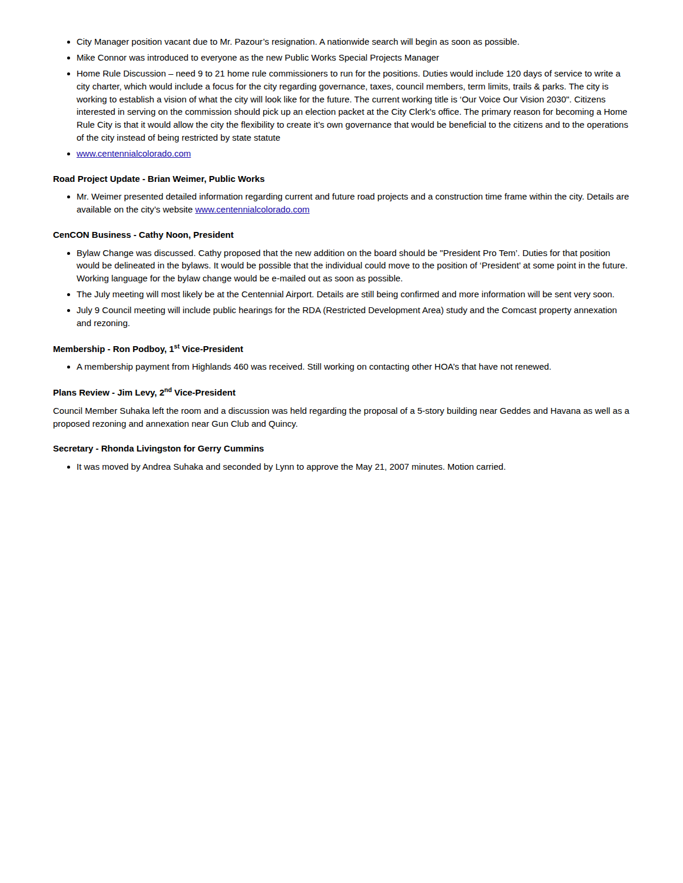City Manager position vacant due to Mr. Pazour’s resignation. A nationwide search will begin as soon as possible.
Mike Connor was introduced to everyone as the new Public Works Special Projects Manager
Home Rule Discussion – need 9 to 21 home rule commissioners to run for the positions. Duties would include 120 days of service to write a city charter, which would include a focus for the city regarding governance, taxes, council members, term limits, trails & parks. The city is working to establish a vision of what the city will look like for the future. The current working title is ‘Our Voice Our Vision 2030". Citizens interested in serving on the commission should pick up an election packet at the City Clerk’s office. The primary reason for becoming a Home Rule City is that it would allow the city the flexibility to create it’s own governance that would be beneficial to the citizens and to the operations of the city instead of being restricted by state statute
www.centennialcolorado.com
Road Project Update - Brian Weimer, Public Works
Mr. Weimer presented detailed information regarding current and future road projects and a construction time frame within the city. Details are available on the city’s website www.centennialcolorado.com
CenCON Business - Cathy Noon, President
Bylaw Change was discussed. Cathy proposed that the new addition on the board should be "President Pro Tem’. Duties for that position would be delineated in the bylaws. It would be possible that the individual could move to the position of ‘President’ at some point in the future. Working language for the bylaw change would be e-mailed out as soon as possible.
The July meeting will most likely be at the Centennial Airport. Details are still being confirmed and more information will be sent very soon.
July 9 Council meeting will include public hearings for the RDA (Restricted Development Area) study and the Comcast property annexation and rezoning.
Membership - Ron Podboy, 1st Vice-President
A membership payment from Highlands 460 was received. Still working on contacting other HOA’s that have not renewed.
Plans Review - Jim Levy, 2nd Vice-President
Council Member Suhaka left the room and a discussion was held regarding the proposal of a 5-story building near Geddes and Havana as well as a proposed rezoning and annexation near Gun Club and Quincy.
Secretary - Rhonda Livingston for Gerry Cummins
It was moved by Andrea Suhaka and seconded by Lynn to approve the May 21, 2007 minutes. Motion carried.